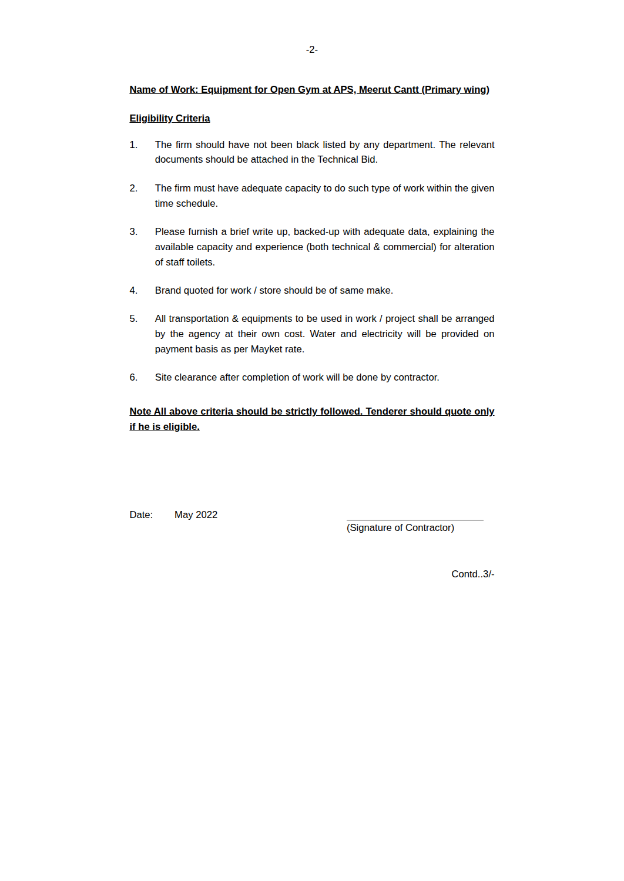-2-
Name of Work: Equipment for Open Gym at APS, Meerut Cantt (Primary wing)
Eligibility Criteria
The firm should have not been black listed by any department. The relevant documents should be attached in the Technical Bid.
The firm must have adequate capacity to do such type of work within the given time schedule.
Please furnish a brief write up, backed-up with adequate data, explaining the available capacity and experience (both technical & commercial) for alteration of staff toilets.
Brand quoted for work / store should be of same make.
All transportation & equipments to be used in work / project shall be arranged by the agency at their own cost. Water and electricity will be provided on payment basis as per Mayket rate.
Site clearance after completion of work will be done by contractor.
Note All above criteria should be strictly followed. Tenderer should quote only if he is eligible.
Date: May 2022
(Signature of Contractor)
Contd..3/-